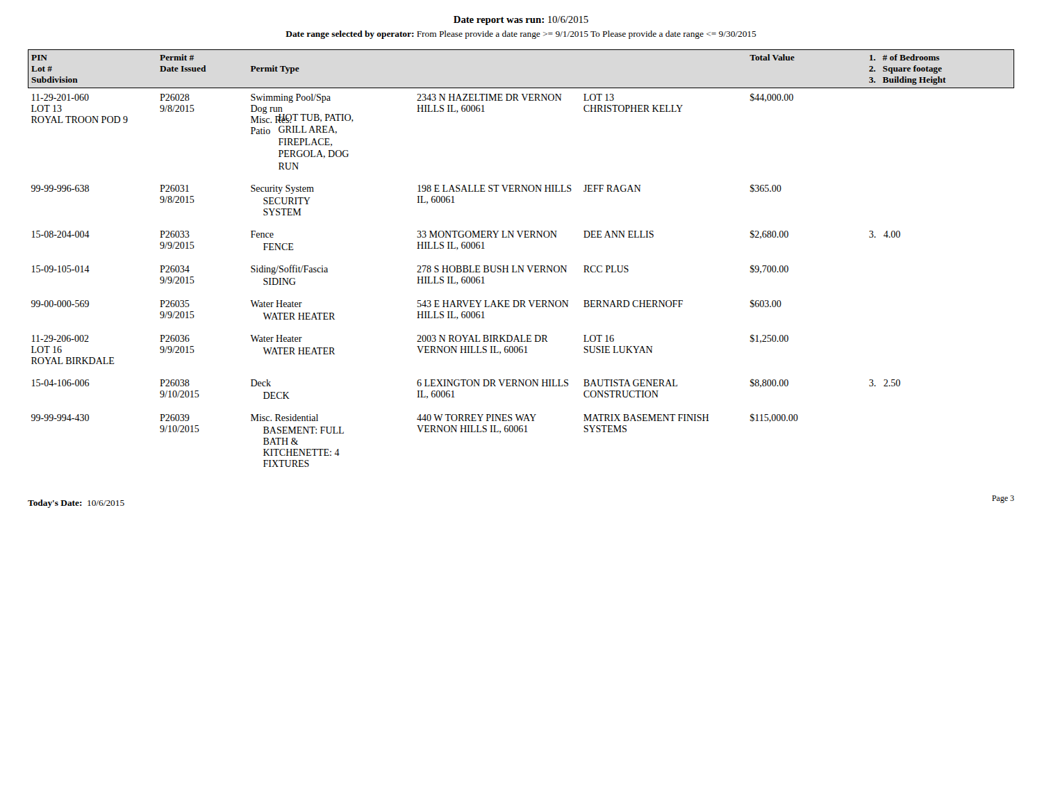Date report was run: 10/6/2015
Date range selected by operator: From Please provide a date range >= 9/1/2015 To Please provide a date range <= 9/30/2015
| PIN Lot # Subdivision | Permit # Date Issued | Permit Type | | | Total Value | 1. # of Bedrooms 2. Square footage 3. Building Height |
| --- | --- | --- | --- | --- | --- | --- |
| 11-29-201-060 LOT 13 ROYAL TROON POD 9 | P26028 9/8/2015 | Swimming Pool/Spa Dog run Misc. Res. Patio HOT TUB, PATIO, GRILL AREA, FIREPLACE, PERGOLA, DOG RUN | 2343 N HAZELTIME DR VERNON HILLS IL, 60061 | LOT 13 CHRISTOPHER KELLY | $44,000.00 | |
| 99-99-996-638 | P26031 9/8/2015 | Security System SECURITY SYSTEM | 198 E LASALLE ST VERNON HILLS IL, 60061 | JEFF RAGAN | $365.00 | |
| 15-08-204-004 | P26033 9/9/2015 | Fence FENCE | 33 MONTGOMERY LN VERNON HILLS IL, 60061 | DEE ANN ELLIS | $2,680.00 | 3. 4.00 |
| 15-09-105-014 | P26034 9/9/2015 | Siding/Soffit/Fascia SIDING | 278 S HOBBLE BUSH LN VERNON HILLS IL, 60061 | RCC PLUS | $9,700.00 | |
| 99-00-000-569 | P26035 9/9/2015 | Water Heater WATER HEATER | 543 E HARVEY LAKE DR VERNON HILLS IL, 60061 | BERNARD CHERNOFF | $603.00 | |
| 11-29-206-002 LOT 16 ROYAL BIRKDALE | P26036 9/9/2015 | Water Heater WATER HEATER | 2003 N ROYAL BIRKDALE DR VERNON HILLS IL, 60061 | LOT 16 SUSIE LUKYAN | $1,250.00 | |
| 15-04-106-006 | P26038 9/10/2015 | Deck DECK | 6 LEXINGTON DR VERNON HILLS IL, 60061 | BAUTISTA GENERAL CONSTRUCTION | $8,800.00 | 3. 2.50 |
| 99-99-994-430 | P26039 9/10/2015 | Misc. Residential BASEMENT: FULL BATH & KITCHENETTE: 4 FIXTURES | 440 W TORREY PINES WAY VERNON HILLS IL, 60061 | MATRIX BASEMENT FINISH SYSTEMS | $115,000.00 | |
Today's Date: 10/6/2015 Page 3